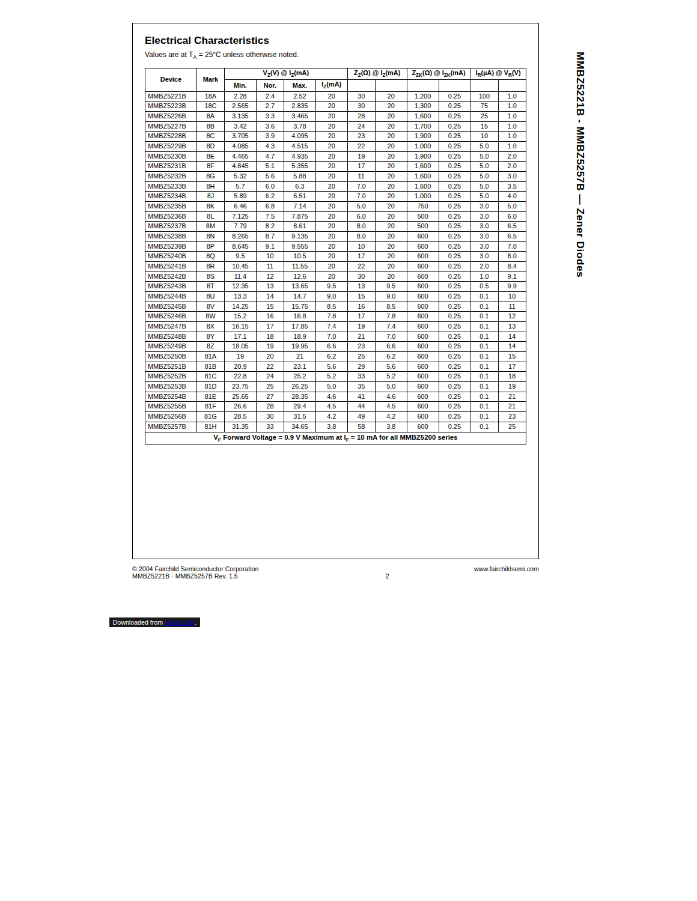MMBZ5221B - MMBZ5257B — Zener Diodes
Electrical Characteristics
Values are at TA = 25°C unless otherwise noted.
| Device | Mark | V Z (V) @ I Z (mA) | Z Z (Ω) @ I Z (mA) | Z ZK (Ω) @ I ZK (mA) | I R (µA) @ V R (V) |
| --- | --- | --- | --- | --- | --- |
| Min. | Nor. | Max. | I Z (mA) | | | | | | |
| MMBZ5221B | 18A | 2.28 | 2.4 | 2.52 | 20 | 30 | 20 | 1,200 | 0.25 | 100 | 1.0 |
| MMBZ5223B | 18C | 2.565 | 2.7 | 2.835 | 20 | 30 | 20 | 1,300 | 0.25 | 75 | 1.0 |
| MMBZ5226B | 8A | 3.135 | 3.3 | 3.465 | 20 | 28 | 20 | 1,600 | 0.25 | 25 | 1.0 |
| MMBZ5227B | 8B | 3.42 | 3.6 | 3.78 | 20 | 24 | 20 | 1,700 | 0.25 | 15 | 1.0 |
| MMBZ5228B | 8C | 3.705 | 3.9 | 4.095 | 20 | 23 | 20 | 1,900 | 0.25 | 10 | 1.0 |
| MMBZ5229B | 8D | 4.085 | 4.3 | 4.515 | 20 | 22 | 20 | 1,000 | 0.25 | 5.0 | 1.0 |
| MMBZ5230B | 8E | 4.465 | 4.7 | 4.935 | 20 | 19 | 20 | 1,900 | 0.25 | 5.0 | 2.0 |
| MMBZ5231B | 8F | 4.845 | 5.1 | 5.355 | 20 | 17 | 20 | 1,600 | 0.25 | 5.0 | 2.0 |
| MMBZ5232B | 8G | 5.32 | 5.6 | 5.88 | 20 | 11 | 20 | 1,600 | 0.25 | 5.0 | 3.0 |
| MMBZ5233B | 8H | 5.7 | 6.0 | 6.3 | 20 | 7.0 | 20 | 1,600 | 0.25 | 5.0 | 3.5 |
| MMBZ5234B | 8J | 5.89 | 6.2 | 6.51 | 20 | 7.0 | 20 | 1,000 | 0.25 | 5.0 | 4.0 |
| MMBZ5235B | 8K | 6.46 | 6.8 | 7.14 | 20 | 5.0 | 20 | 750 | 0.25 | 3.0 | 5.0 |
| MMBZ5236B | 8L | 7.125 | 7.5 | 7.875 | 20 | 6.0 | 20 | 500 | 0.25 | 3.0 | 6.0 |
| MMBZ5237B | 8M | 7.79 | 8.2 | 8.61 | 20 | 8.0 | 20 | 500 | 0.25 | 3.0 | 6.5 |
| MMBZ5238B | 8N | 8.265 | 8.7 | 9.135 | 20 | 8.0 | 20 | 600 | 0.25 | 3.0 | 6.5 |
| MMBZ5239B | 8P | 8.645 | 9.1 | 9.555 | 20 | 10 | 20 | 600 | 0.25 | 3.0 | 7.0 |
| MMBZ5240B | 8Q | 9.5 | 10 | 10.5 | 20 | 17 | 20 | 600 | 0.25 | 3.0 | 8.0 |
| MMBZ5241B | 8R | 10.45 | 11 | 11.55 | 20 | 22 | 20 | 600 | 0.25 | 2.0 | 8.4 |
| MMBZ5242B | 8S | 11.4 | 12 | 12.6 | 20 | 30 | 20 | 600 | 0.25 | 1.0 | 9.1 |
| MMBZ5243B | 8T | 12.35 | 13 | 13.65 | 9.5 | 13 | 9.5 | 600 | 0.25 | 0.5 | 9.9 |
| MMBZ5244B | 8U | 13.3 | 14 | 14.7 | 9.0 | 15 | 9.0 | 600 | 0.25 | 0.1 | 10 |
| MMBZ5245B | 8V | 14.25 | 15 | 15.75 | 8.5 | 16 | 8.5 | 600 | 0.25 | 0.1 | 11 |
| MMBZ5246B | 8W | 15.2 | 16 | 16.8 | 7.8 | 17 | 7.8 | 600 | 0.25 | 0.1 | 12 |
| MMBZ5247B | 8X | 16.15 | 17 | 17.85 | 7.4 | 19 | 7.4 | 600 | 0.25 | 0.1 | 13 |
| MMBZ5248B | 8Y | 17.1 | 18 | 18.9 | 7.0 | 21 | 7.0 | 600 | 0.25 | 0.1 | 14 |
| MMBZ5249B | 8Z | 18.05 | 19 | 19.95 | 6.6 | 23 | 6.6 | 600 | 0.25 | 0.1 | 14 |
| MMBZ5250B | 81A | 19 | 20 | 21 | 6.2 | 25 | 6.2 | 600 | 0.25 | 0.1 | 15 |
| MMBZ5251B | 81B | 20.9 | 22 | 23.1 | 5.6 | 29 | 5.6 | 600 | 0.25 | 0.1 | 17 |
| MMBZ5252B | 81C | 22.8 | 24 | 25.2 | 5.2 | 33 | 5.2 | 600 | 0.25 | 0.1 | 18 |
| MMBZ5253B | 81D | 23.75 | 25 | 26.25 | 5.0 | 35 | 5.0 | 600 | 0.25 | 0.1 | 19 |
| MMBZ5254B | 81E | 25.65 | 27 | 28.35 | 4.6 | 41 | 4.6 | 600 | 0.25 | 0.1 | 21 |
| MMBZ5255B | 81F | 26.6 | 28 | 29.4 | 4.5 | 44 | 4.5 | 600 | 0.25 | 0.1 | 21 |
| MMBZ5256B | 81G | 28.5 | 30 | 31.5 | 4.2 | 49 | 4.2 | 600 | 0.25 | 0.1 | 23 |
| MMBZ5257B | 81H | 31.35 | 33 | 34.65 | 3.8 | 58 | 3.8 | 600 | 0.25 | 0.1 | 25 |
| V F Forward Voltage = 0.9 V Maximum at I F = 10 mA for all MMBZ5200 series |
© 2004 Fairchild Semiconductor Corporation
www.fairchildsemi.com
MMBZ5221B - MMBZ5257B Rev. 1.5
2
Downloaded from Arrow.com.